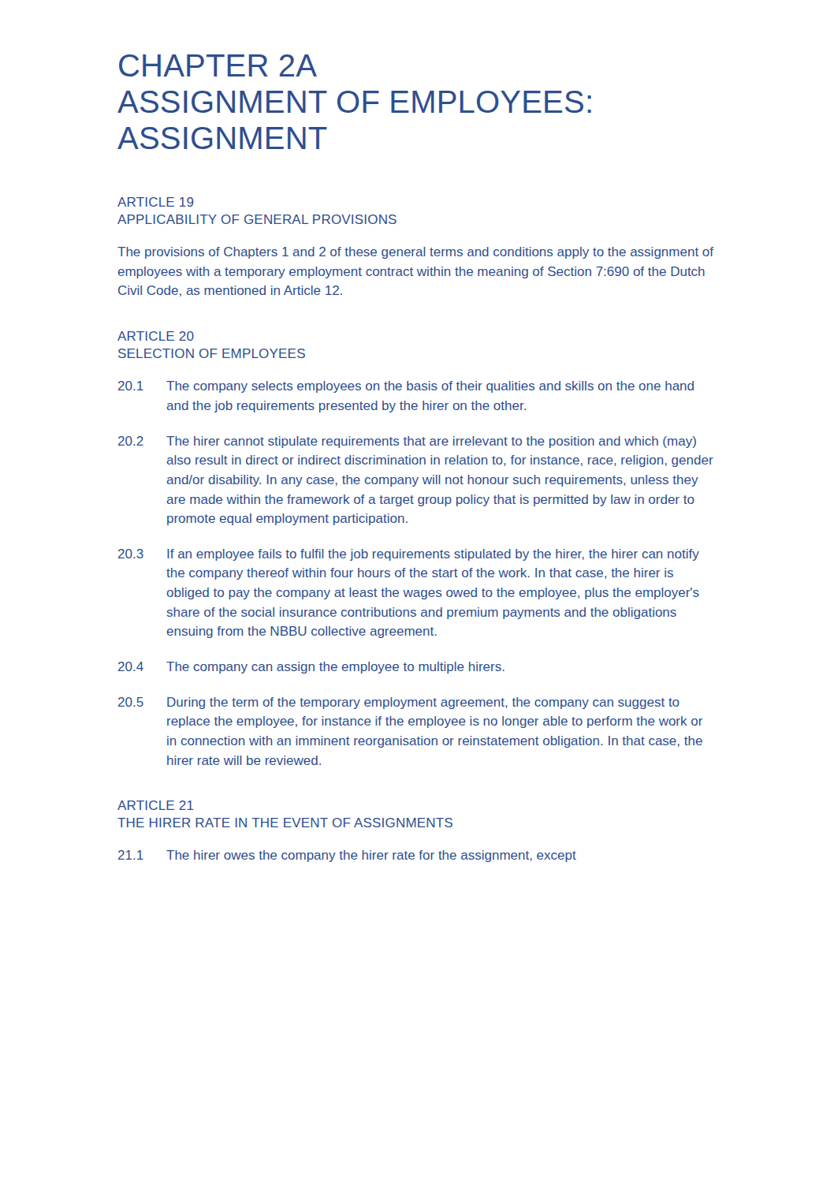CHAPTER 2A
ASSIGNMENT OF EMPLOYEES:
ASSIGNMENT
ARTICLE 19
APPLICABILITY OF GENERAL PROVISIONS
The provisions of Chapters 1 and 2 of these general terms and conditions apply to the assignment of employees with a temporary employment contract within the meaning of Section 7:690 of the Dutch Civil Code, as mentioned in Article 12.
ARTICLE 20
SELECTION OF EMPLOYEES
20.1 The company selects employees on the basis of their qualities and skills on the one hand and the job requirements presented by the hirer on the other.
20.2 The hirer cannot stipulate requirements that are irrelevant to the position and which (may) also result in direct or indirect discrimination in relation to, for instance, race, religion, gender and/or disability. In any case, the company will not honour such requirements, unless they are made within the framework of a target group policy that is permitted by law in order to promote equal employment participation.
20.3 If an employee fails to fulfil the job requirements stipulated by the hirer, the hirer can notify the company thereof within four hours of the start of the work. In that case, the hirer is obliged to pay the company at least the wages owed to the employee, plus the employer's share of the social insurance contributions and premium payments and the obligations ensuing from the NBBU collective agreement.
20.4 The company can assign the employee to multiple hirers.
20.5 During the term of the temporary employment agreement, the company can suggest to replace the employee, for instance if the employee is no longer able to perform the work or in connection with an imminent reorganisation or reinstatement obligation. In that case, the hirer rate will be reviewed.
ARTICLE 21
THE HIRER RATE IN THE EVENT OF ASSIGNMENTS
21.1 The hirer owes the company the hirer rate for the assignment, except